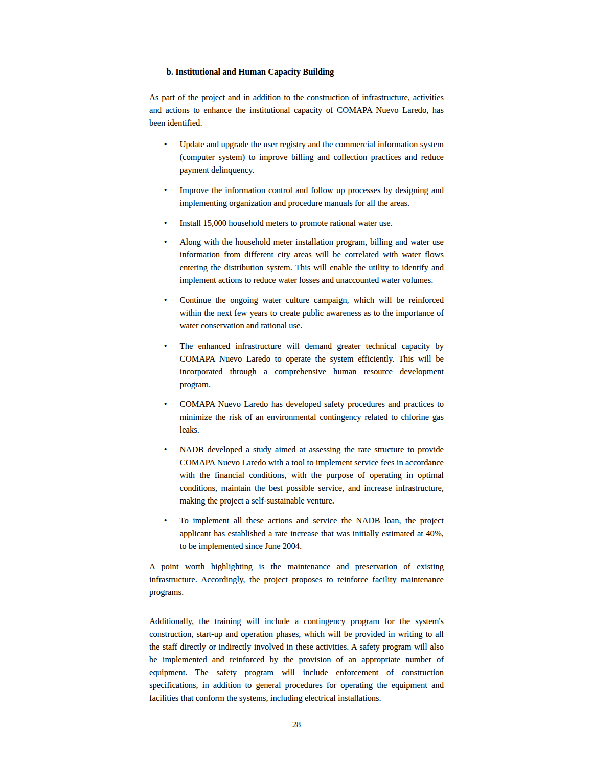b. Institutional and Human Capacity Building
As part of the project and in addition to the construction of infrastructure, activities and actions to enhance the institutional capacity of COMAPA Nuevo Laredo, has been identified.
Update and upgrade the user registry and the commercial information system (computer system) to improve billing and collection practices and reduce payment delinquency.
Improve the information control and follow up processes by designing and implementing organization and procedure manuals for all the areas.
Install 15,000 household meters to promote rational water use.
Along with the household meter installation program, billing and water use information from different city areas will be correlated with water flows entering the distribution system. This will enable the utility to identify and implement actions to reduce water losses and unaccounted water volumes.
Continue the ongoing water culture campaign, which will be reinforced within the next few years to create public awareness as to the importance of water conservation and rational use.
The enhanced infrastructure will demand greater technical capacity by COMAPA Nuevo Laredo to operate the system efficiently. This will be incorporated through a comprehensive human resource development program.
COMAPA Nuevo Laredo has developed safety procedures and practices to minimize the risk of an environmental contingency related to chlorine gas leaks.
NADB developed a study aimed at assessing the rate structure to provide COMAPA Nuevo Laredo with a tool to implement service fees in accordance with the financial conditions, with the purpose of operating in optimal conditions, maintain the best possible service, and increase infrastructure, making the project a self-sustainable venture.
To implement all these actions and service the NADB loan, the project applicant has established a rate increase that was initially estimated at 40%, to be implemented since June 2004.
A point worth highlighting is the maintenance and preservation of existing infrastructure. Accordingly, the project proposes to reinforce facility maintenance programs.
Additionally, the training will include a contingency program for the system's construction, start-up and operation phases, which will be provided in writing to all the staff directly or indirectly involved in these activities. A safety program will also be implemented and reinforced by the provision of an appropriate number of equipment. The safety program will include enforcement of construction specifications, in addition to general procedures for operating the equipment and facilities that conform the systems, including electrical installations.
28